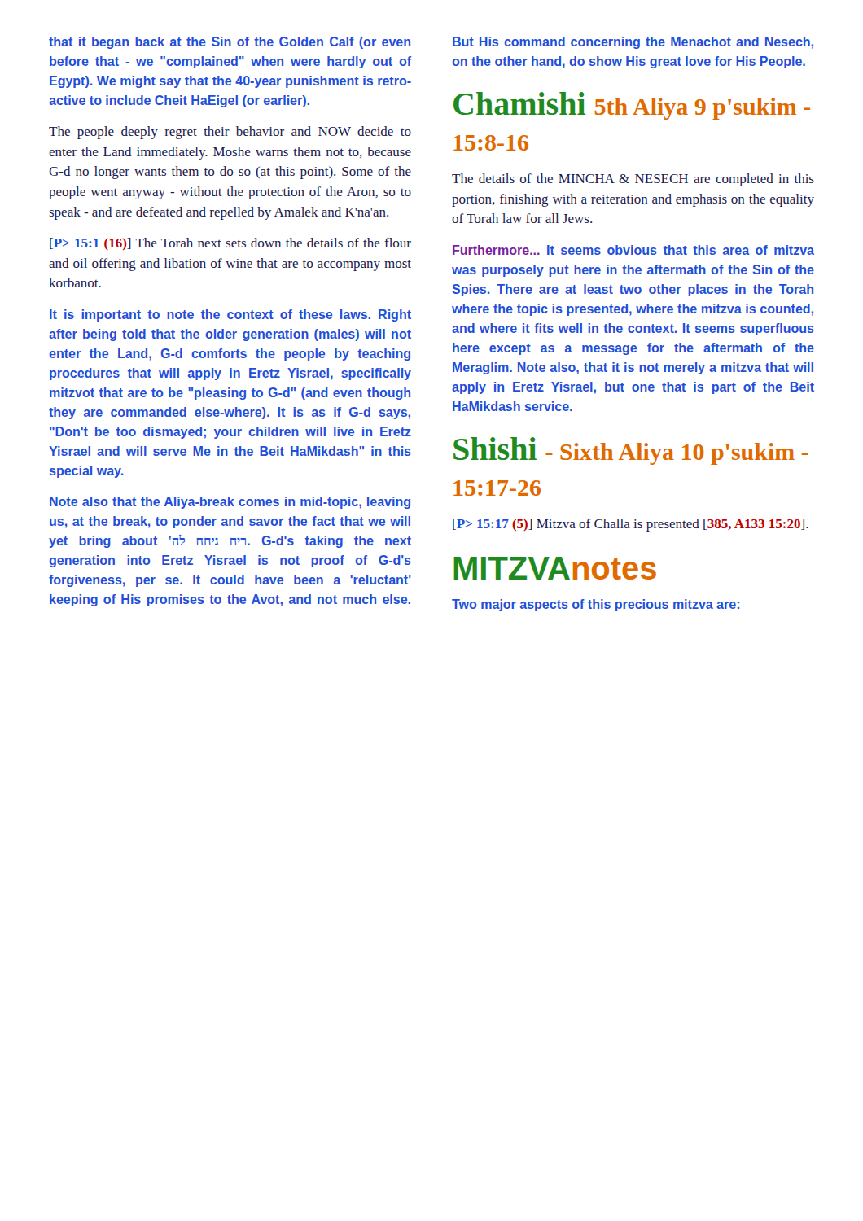that it began back at the Sin of the Golden Calf (or even before that - we "complained" when were hardly out of Egypt). We might say that the 40-year punishment is retro-active to include Cheit HaEigel (or earlier).
The people deeply regret their behavior and NOW decide to enter the Land immediately. Moshe warns them not to, because G-d no longer wants them to do so (at this point). Some of the people went anyway - without the protection of the Aron, so to speak - and are defeated and repelled by Amalek and K'na'an.
[P> 15:1 (16)] The Torah next sets down the details of the flour and oil offering and libation of wine that are to accompany most korbanot.
It is important to note the context of these laws. Right after being told that the older generation (males) will not enter the Land, G-d comforts the people by teaching procedures that will apply in Eretz Yisrael, specifically mitzvot that are to be "pleasing to G-d" (and even though they are commanded else-where). It is as if G-d says, "Don't be too dismayed; your children will live in Eretz Yisrael and will serve Me in the Beit HaMikdash" in this special way.
Note also that the Aliya-break comes in mid-topic, leaving us, at the break, to ponder and savor the fact that we will yet bring about ריח ניחח לה'. G-d's taking the next generation into Eretz Yisrael is not proof of G-d's forgiveness, per se. It could have been a 'reluctant' keeping of His promises to the Avot, and not much else. But His command concerning the Menachot and Nesech, on the other hand, do show His great love for His People.
Chamishi 5th Aliya 9 p'sukim - 15:8-16
The details of the MINCHA & NESECH are completed in this portion, finishing with a reiteration and emphasis on the equality of Torah law for all Jews.
Furthermore... It seems obvious that this area of mitzva was purposely put here in the aftermath of the Sin of the Spies. There are at least two other places in the Torah where the topic is presented, where the mitzva is counted, and where it fits well in the context. It seems superfluous here except as a message for the aftermath of the Meraglim. Note also, that it is not merely a mitzva that will apply in Eretz Yisrael, but one that is part of the Beit HaMikdash service.
Shishi - Sixth Aliya 10 p'sukim - 15:17-26
[P> 15:17 (5)] Mitzva of Challa is presented [385, A133 15:20].
MITZVA notes
Two major aspects of this precious mitzva are: